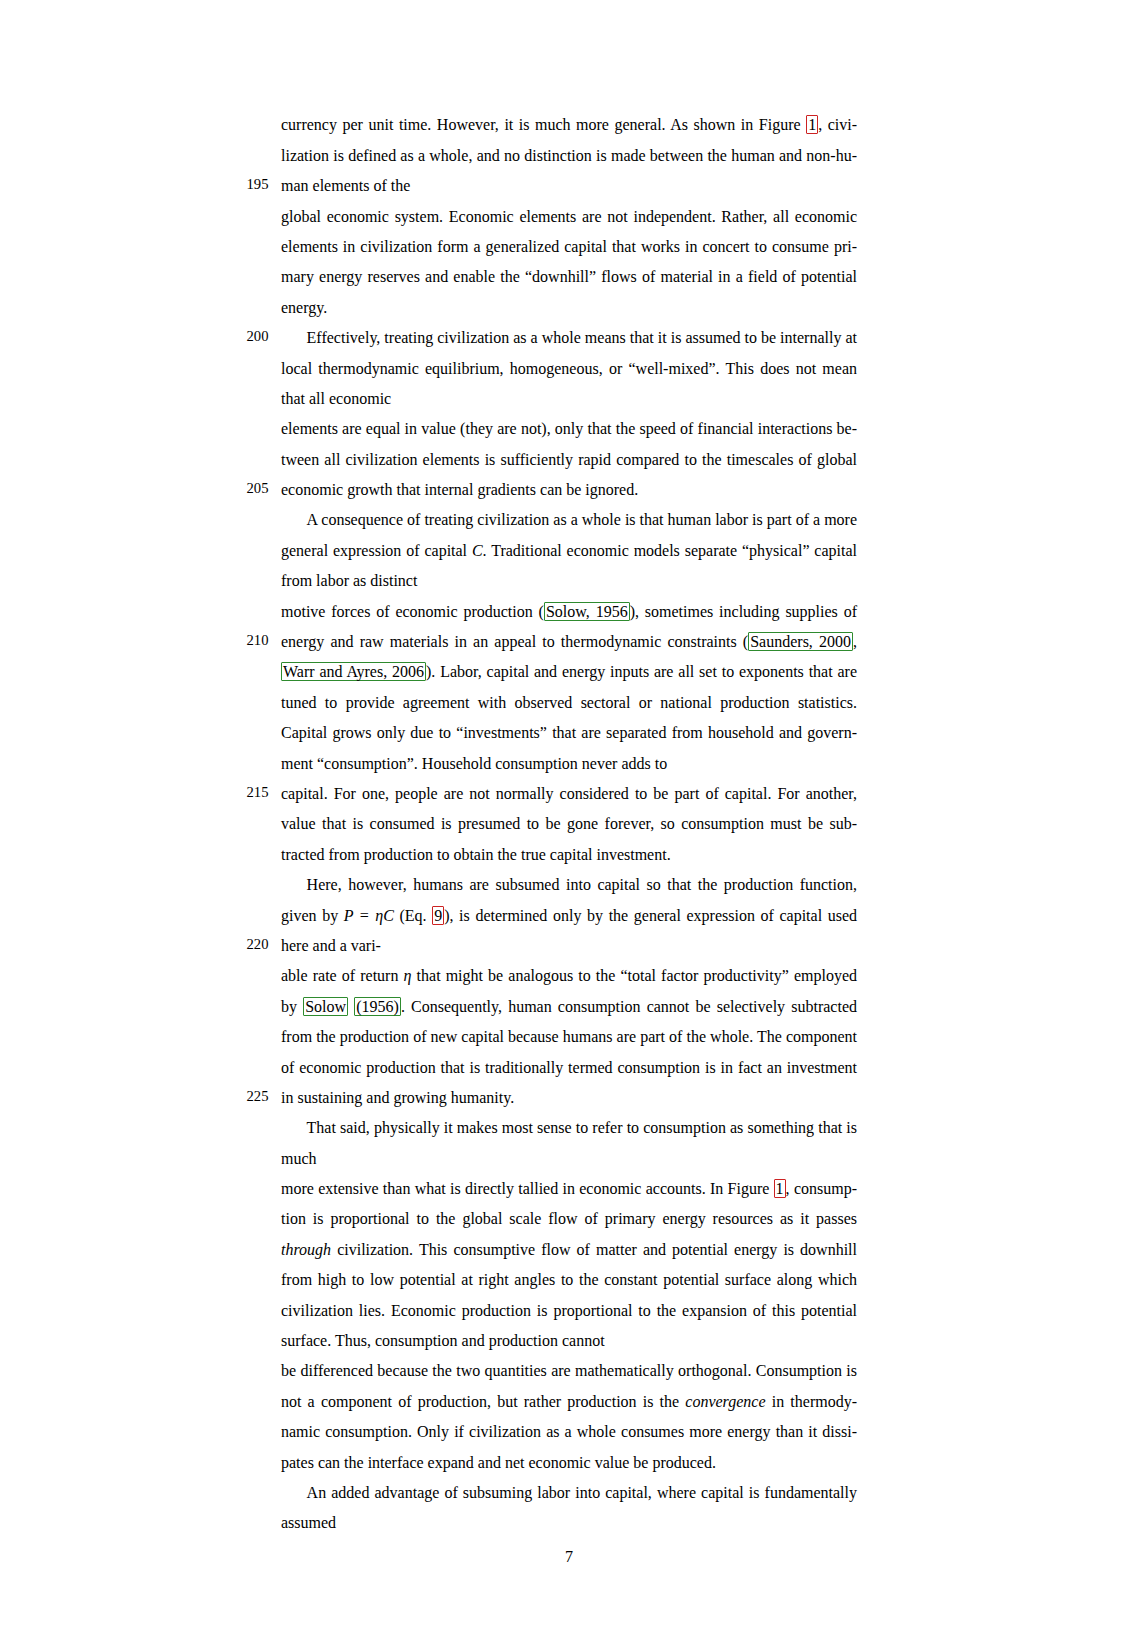currency per unit time. However, it is much more general. As shown in Figure 1, civilization is defined as a whole, and no distinction is made between the human and non-human elements of the
195
global economic system. Economic elements are not independent. Rather, all economic elements in civilization form a generalized capital that works in concert to consume primary energy reserves and enable the “downhill” flows of material in a field of potential energy.
Effectively, treating civilization as a whole means that it is assumed to be internally at local thermodynamic equilibrium, homogeneous, or “well-mixed”. This does not mean that all economic
200
elements are equal in value (they are not), only that the speed of financial interactions between all civilization elements is sufficiently rapid compared to the timescales of global economic growth that internal gradients can be ignored.
A consequence of treating civilization as a whole is that human labor is part of a more general expression of capital C. Traditional economic models separate “physical” capital from labor as distinct
205
motive forces of economic production (Solow, 1956), sometimes including supplies of energy and raw materials in an appeal to thermodynamic constraints (Saunders, 2000, Warr and Ayres, 2006). Labor, capital and energy inputs are all set to exponents that are tuned to provide agreement with observed sectoral or national production statistics. Capital grows only due to “investments” that are separated from household and government “consumption”. Household consumption never adds to
210
capital. For one, people are not normally considered to be part of capital. For another, value that is consumed is presumed to be gone forever, so consumption must be subtracted from production to obtain the true capital investment.
Here, however, humans are subsumed into capital so that the production function, given by P = ηC (Eq. 9), is determined only by the general expression of capital used here and a vari-
215
able rate of return η that might be analogous to the “total factor productivity” employed by Solow (1956). Consequently, human consumption cannot be selectively subtracted from the production of new capital because humans are part of the whole. The component of economic production that is traditionally termed consumption is in fact an investment in sustaining and growing humanity.
That said, physically it makes most sense to refer to consumption as something that is much
220
more extensive than what is directly tallied in economic accounts. In Figure 1, consumption is proportional to the global scale flow of primary energy resources as it passes through civilization. This consumptive flow of matter and potential energy is downhill from high to low potential at right angles to the constant potential surface along which civilization lies. Economic production is proportional to the expansion of this potential surface. Thus, consumption and production cannot
225
be differenced because the two quantities are mathematically orthogonal. Consumption is not a component of production, but rather production is the convergence in thermodynamic consumption. Only if civilization as a whole consumes more energy than it dissipates can the interface expand and net economic value be produced.
An added advantage of subsuming labor into capital, where capital is fundamentally assumed
7